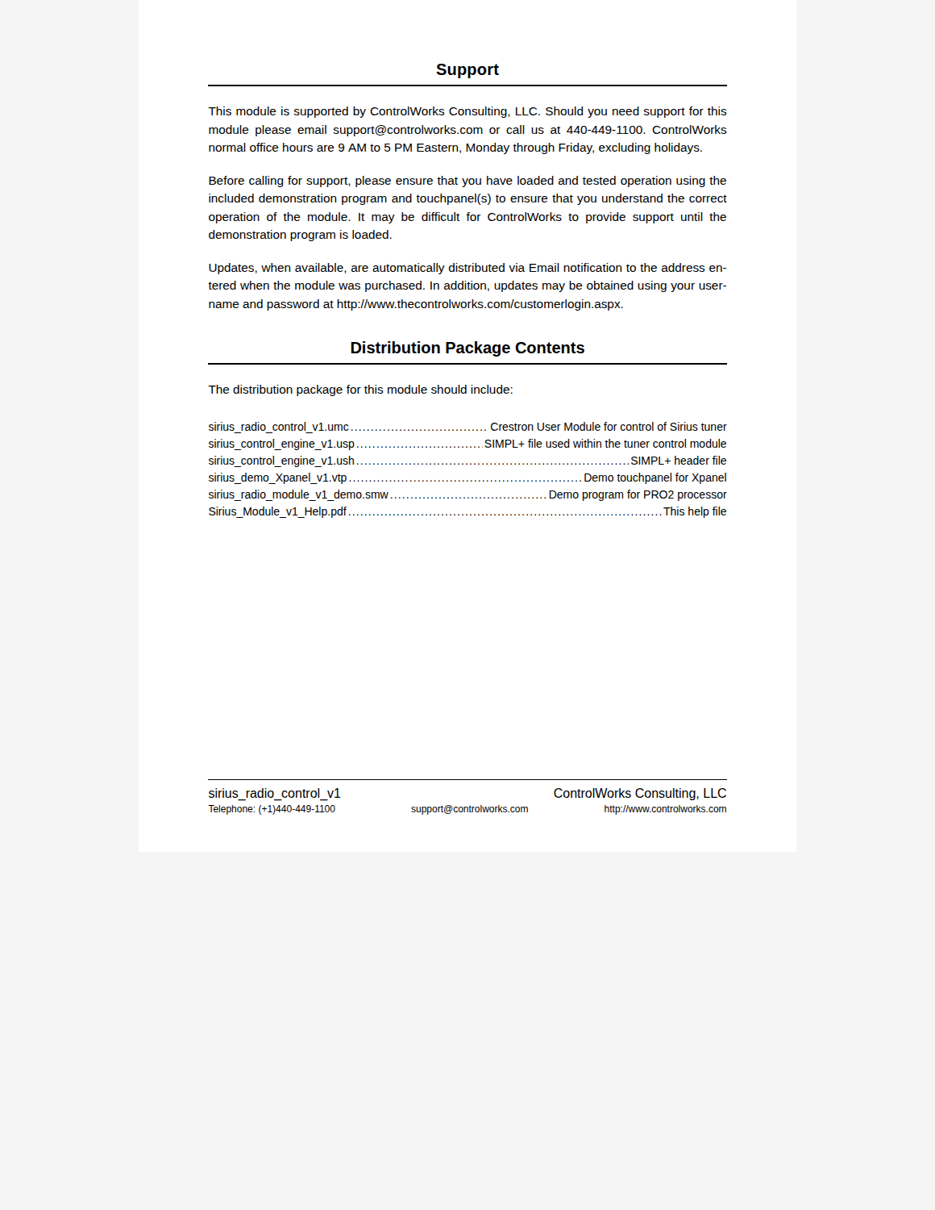Support
This module is supported by ControlWorks Consulting, LLC. Should you need support for this module please email support@controlworks.com or call us at 440-449-1100. ControlWorks normal office hours are 9 AM to 5 PM Eastern, Monday through Friday, excluding holidays.
Before calling for support, please ensure that you have loaded and tested operation using the included demonstration program and touchpanel(s) to ensure that you understand the correct operation of the module. It may be difficult for ControlWorks to provide support until the demonstration program is loaded.
Updates, when available, are automatically distributed via Email notification to the address entered when the module was purchased. In addition, updates may be obtained using your username and password at http://www.thecontrolworks.com/customerlogin.aspx.
Distribution Package Contents
The distribution package for this module should include:
sirius_radio_control_v1.umc Crestron User Module for control of Sirius tuner
sirius_control_engine_v1.usp SIMPL+ file used within the tuner control module
sirius_control_engine_v1.ush SIMPL+ header file
sirius_demo_Xpanel_v1.vtp Demo touchpanel for Xpanel
sirius_radio_module_v1_demo.smw Demo program for PRO2 processor
Sirius_Module_v1_Help.pdf This help file
sirius_radio_control_v1 ControlWorks Consulting, LLC
Telephone: (+1)440-449-1100 support@controlworks.com http://www.controlworks.com